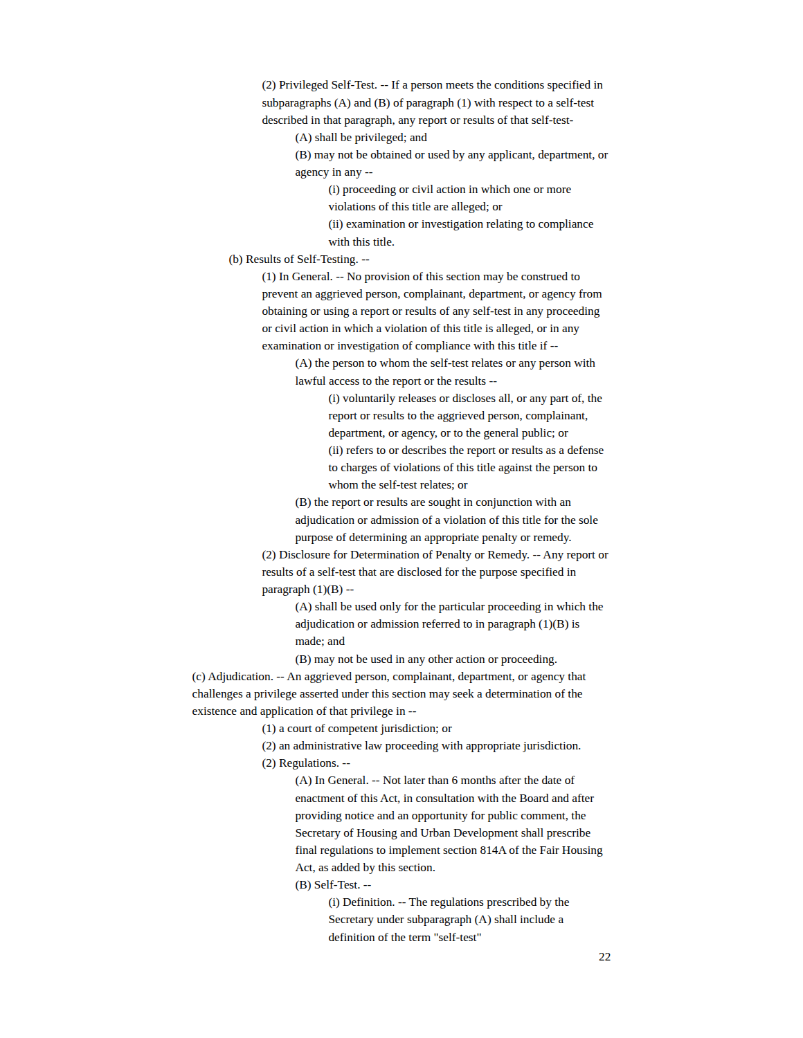(2) Privileged Self-Test. -- If a person meets the conditions specified in subparagraphs (A) and (B) of paragraph (1) with respect to a self-test described in that paragraph, any report or results of that self-test-
(A) shall be privileged; and
(B) may not be obtained or used by any applicant, department, or agency in any --
(i) proceeding or civil action in which one or more violations of this title are alleged; or
(ii) examination or investigation relating to compliance with this title.
(b) Results of Self-Testing. --
(1) In General. -- No provision of this section may be construed to prevent an aggrieved person, complainant, department, or agency from obtaining or using a report or results of any self-test in any proceeding or civil action in which a violation of this title is alleged, or in any examination or investigation of compliance with this title if --
(A) the person to whom the self-test relates or any person with lawful access to the report or the results --
(i) voluntarily releases or discloses all, or any part of, the report or results to the aggrieved person, complainant, department, or agency, or to the general public; or
(ii) refers to or describes the report or results as a defense to charges of violations of this title against the person to whom the self-test relates; or
(B) the report or results are sought in conjunction with an adjudication or admission of a violation of this title for the sole purpose of determining an appropriate penalty or remedy.
(2) Disclosure for Determination of Penalty or Remedy. -- Any report or results of a self-test that are disclosed for the purpose specified in paragraph (1)(B) --
(A) shall be used only for the particular proceeding in which the adjudication or admission referred to in paragraph (1)(B) is made; and
(B) may not be used in any other action or proceeding.
(c) Adjudication. -- An aggrieved person, complainant, department, or agency that challenges a privilege asserted under this section may seek a determination of the existence and application of that privilege in --
(1) a court of competent jurisdiction; or
(2) an administrative law proceeding with appropriate jurisdiction.
(2) Regulations. --
(A) In General. -- Not later than 6 months after the date of enactment of this Act, in consultation with the Board and after providing notice and an opportunity for public comment, the Secretary of Housing and Urban Development shall prescribe final regulations to implement section 814A of the Fair Housing Act, as added by this section.
(B) Self-Test. --
(i) Definition. -- The regulations prescribed by the Secretary under subparagraph (A) shall include a definition of the term "self-test"
22